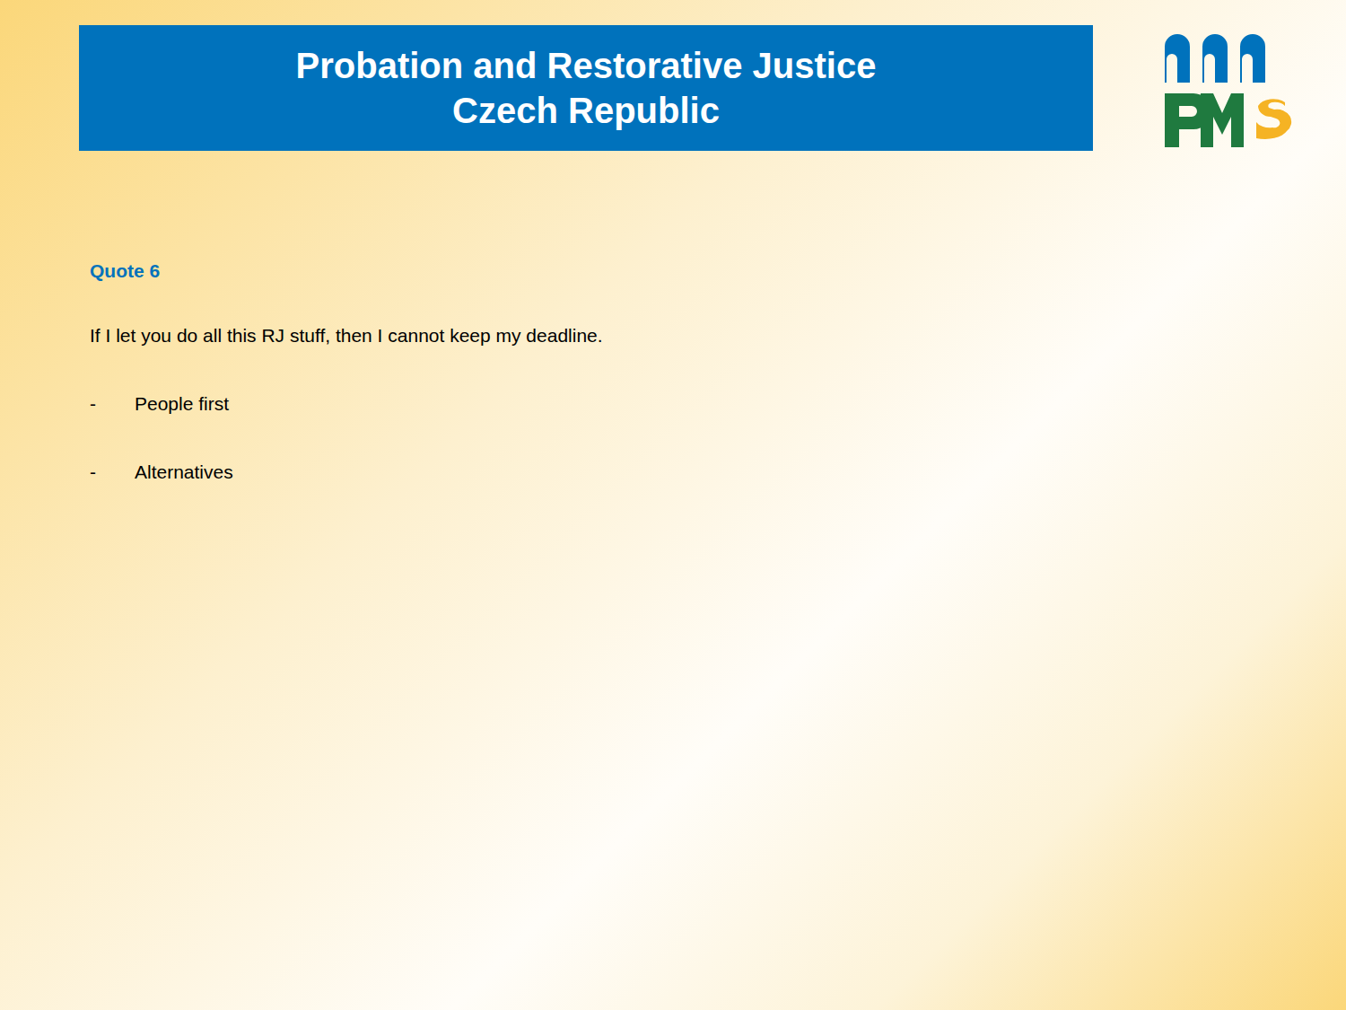Probation and Restorative Justice
Czech Republic
Quote 6
If I let you do all this RJ stuff, then I cannot keep my deadline.
People first
Alternatives